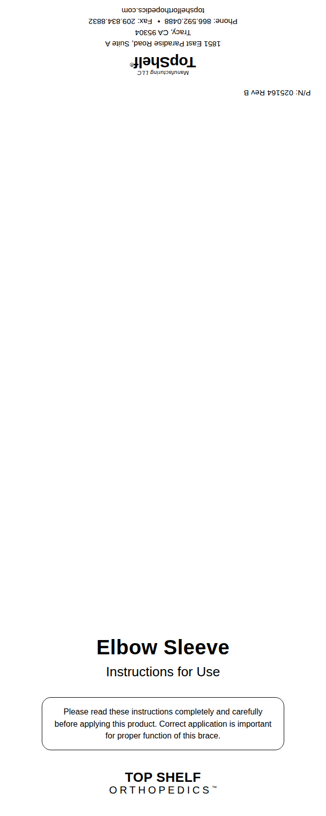P/N: 025164 Rev B
Manufacturing LLC
TopShelf®
1851 East Paradise Road, Suite A
Tracy, CA 95304
Phone: 866.592.0488 • Fax: 209.834.8832
topshelforthopedics.com
Elbow Sleeve
Instructions for Use
Please read these instructions completely and carefully before applying this product. Correct application is important for proper function of this brace.
TOP SHELF
ORTHOPEDICS™